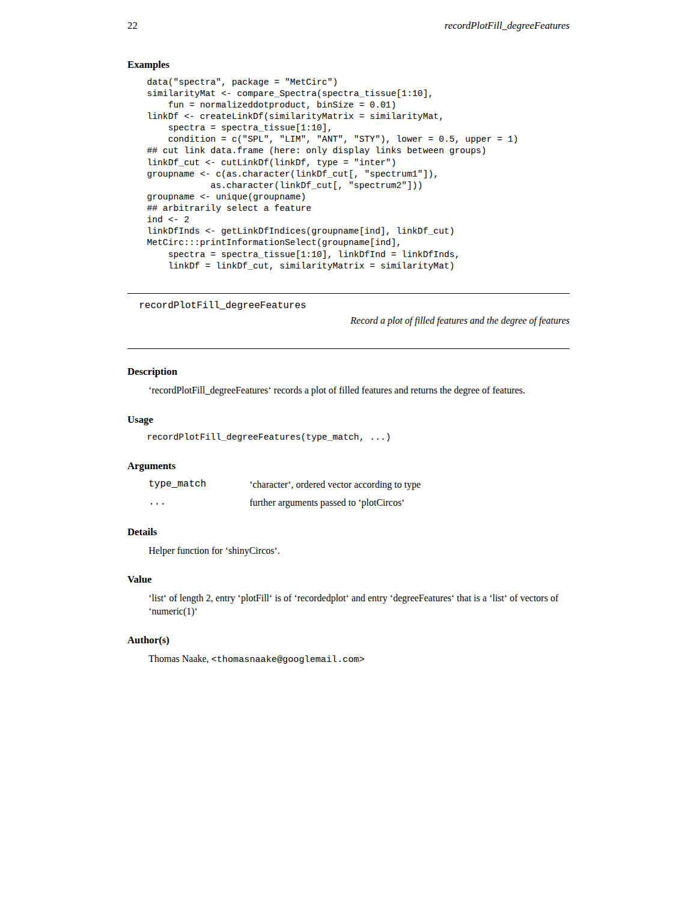22 recordPlotFill_degreeFeatures
Examples
data("spectra", package = "MetCirc")
similarityMat <- compare_Spectra(spectra_tissue[1:10],
    fun = normalizeddotproduct, binSize = 0.01)
linkDf <- createLinkDf(similarityMatrix = similarityMat,
    spectra = spectra_tissue[1:10],
    condition = c("SPL", "LIM", "ANT", "STY"), lower = 0.5, upper = 1)
## cut link data.frame (here: only display links between groups)
linkDf_cut <- cutLinkDf(linkDf, type = "inter")
groupname <- c(as.character(linkDf_cut[, "spectrum1"]),
            as.character(linkDf_cut[, "spectrum2"]))
groupname <- unique(groupname)
## arbitrarily select a feature
ind <- 2
linkDfInds <- getLinkDfIndices(groupname[ind], linkDf_cut)
MetCirc:::printInformationSelect(groupname[ind],
    spectra = spectra_tissue[1:10], linkDfInd = linkDfInds,
    linkDf = linkDf_cut, similarityMatrix = similarityMat)
recordPlotFill_degreeFeatures
Record a plot of filled features and the degree of features
Description
‘recordPlotFill_degreeFeatures‘ records a plot of filled features and returns the degree of features.
Usage
recordPlotFill_degreeFeatures(type_match, ...)
Arguments
type_match
‘character‘, ordered vector according to type
...
further arguments passed to ‘plotCircos‘
Details
Helper function for ‘shinyCircos‘.
Value
‘list‘ of length 2, entry ‘plotFill‘ is of ‘recordedplot‘ and entry ‘degreeFeatures‘ that is a ‘list‘ of vectors of ‘numeric(1)‘
Author(s)
Thomas Naake, <thomasnaake@googlemail.com>